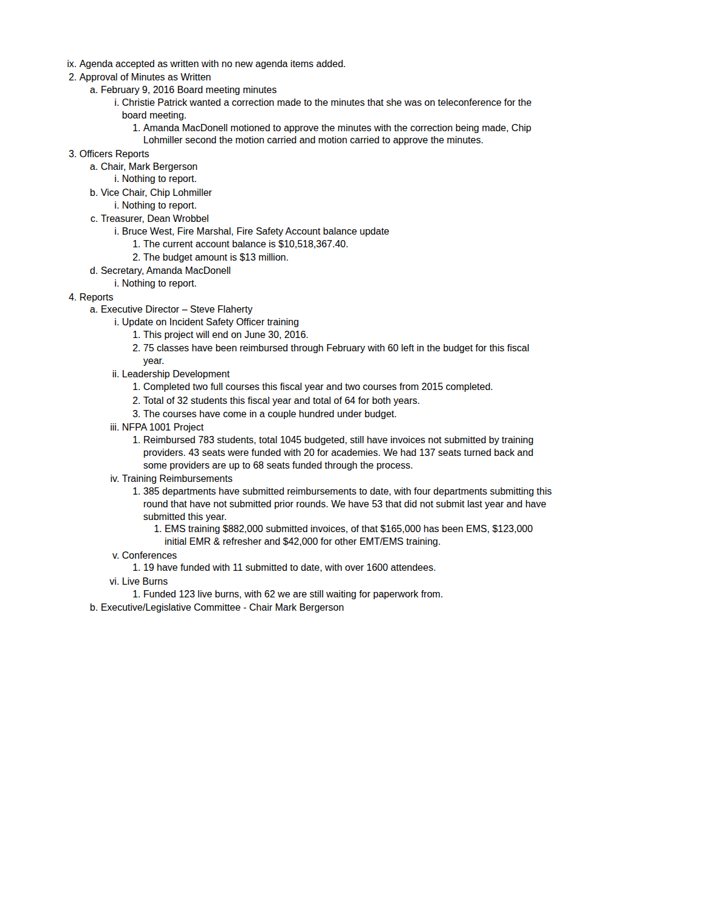Agenda accepted as written with no new agenda items added.
Approval of Minutes as Written
February 9, 2016 Board meeting minutes
Christie Patrick wanted a correction made to the minutes that she was on teleconference for the board meeting.
Amanda MacDonell motioned to approve the minutes with the correction being made, Chip Lohmiller second the motion carried and motion carried to approve the minutes.
Officers Reports
Chair, Mark Bergerson
Nothing to report.
Vice Chair, Chip Lohmiller
Nothing to report.
Treasurer, Dean Wrobbel
Bruce West, Fire Marshal, Fire Safety Account balance update
The current account balance is $10,518,367.40.
The budget amount is $13 million.
Secretary, Amanda MacDonell
Nothing to report.
Reports
Executive Director – Steve Flaherty
Update on Incident Safety Officer training
This project will end on June 30, 2016.
75 classes have been reimbursed through February with 60 left in the budget for this fiscal year.
Leadership Development
Completed two full courses this fiscal year and two courses from 2015 completed.
Total of 32 students this fiscal year and total of 64 for both years.
The courses have come in a couple hundred under budget.
NFPA 1001 Project
Reimbursed 783 students, total 1045 budgeted, still have invoices not submitted by training providers. 43 seats were funded with 20 for academies. We had 137 seats turned back and some providers are up to 68 seats funded through the process.
Training Reimbursements
385 departments have submitted reimbursements to date, with four departments submitting this round that have not submitted prior rounds. We have 53 that did not submit last year and have submitted this year.
EMS training $882,000 submitted invoices, of that $165,000 has been EMS, $123,000 initial EMR & refresher and $42,000 for other EMT/EMS training.
Conferences
19 have funded with 11 submitted to date, with over 1600 attendees.
Live Burns
Funded 123 live burns, with 62 we are still waiting for paperwork from.
Executive/Legislative Committee - Chair Mark Bergerson